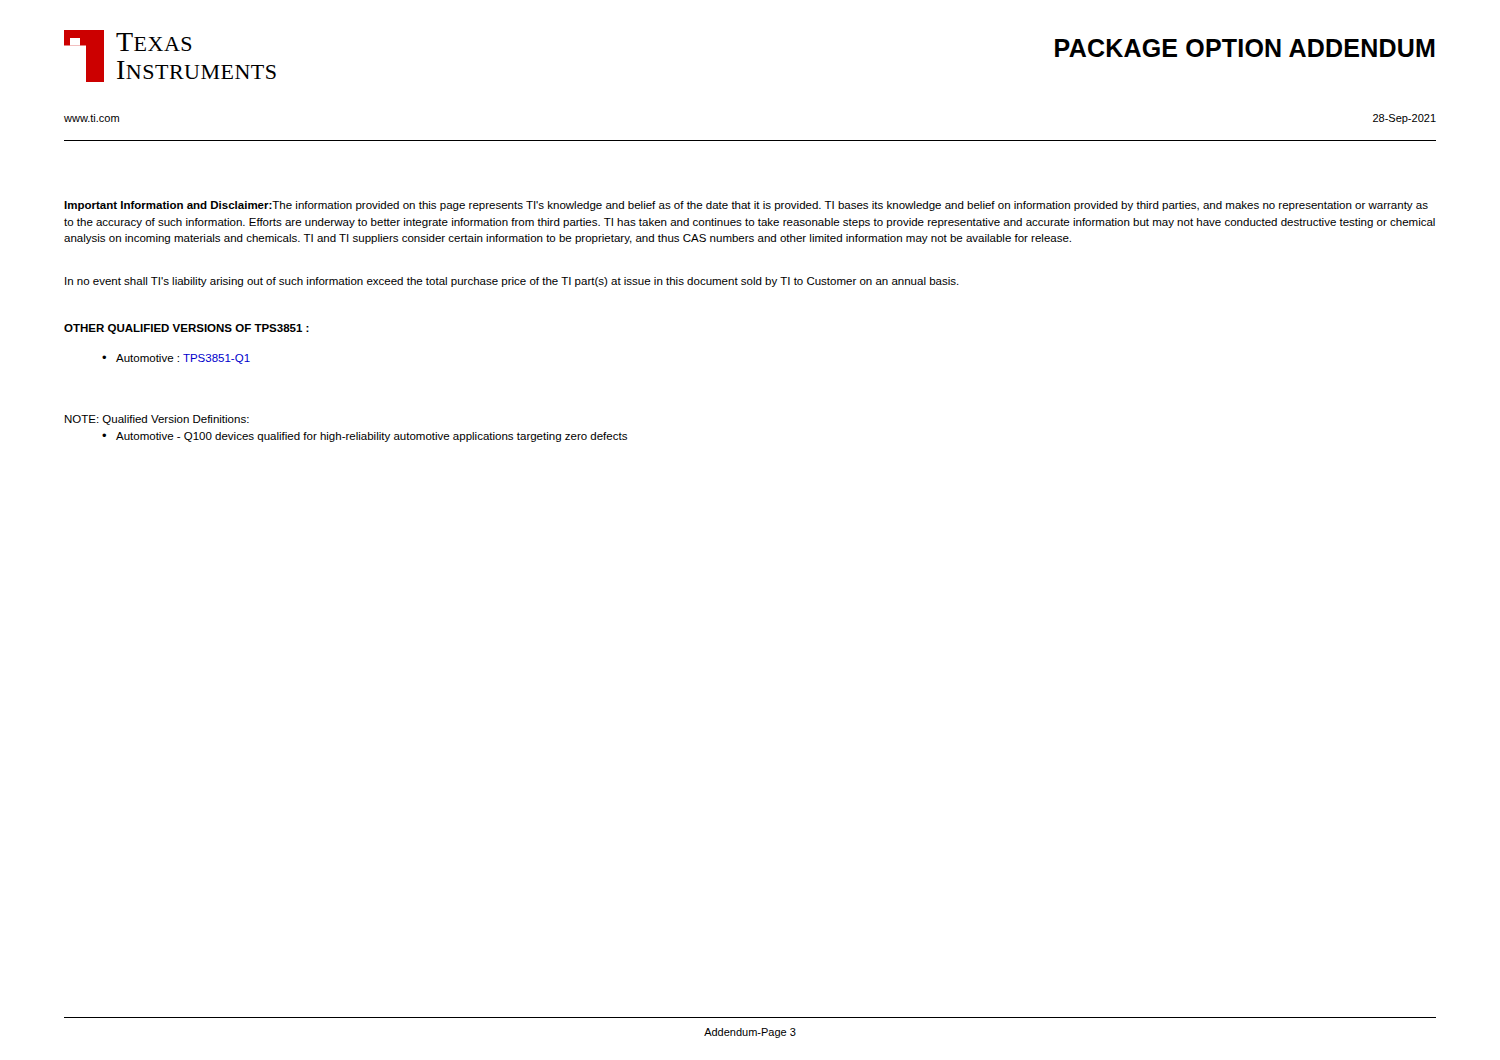TEXAS INSTRUMENTS
PACKAGE OPTION ADDENDUM
www.ti.com
28-Sep-2021
Important Information and Disclaimer: The information provided on this page represents TI's knowledge and belief as of the date that it is provided. TI bases its knowledge and belief on information provided by third parties, and makes no representation or warranty as to the accuracy of such information. Efforts are underway to better integrate information from third parties. TI has taken and continues to take reasonable steps to provide representative and accurate information but may not have conducted destructive testing or chemical analysis on incoming materials and chemicals. TI and TI suppliers consider certain information to be proprietary, and thus CAS numbers and other limited information may not be available for release.
In no event shall TI's liability arising out of such information exceed the total purchase price of the TI part(s) at issue in this document sold by TI to Customer on an annual basis.
OTHER QUALIFIED VERSIONS OF TPS3851 :
Automotive : TPS3851-Q1
NOTE: Qualified Version Definitions:
Automotive - Q100 devices qualified for high-reliability automotive applications targeting zero defects
Addendum-Page 3